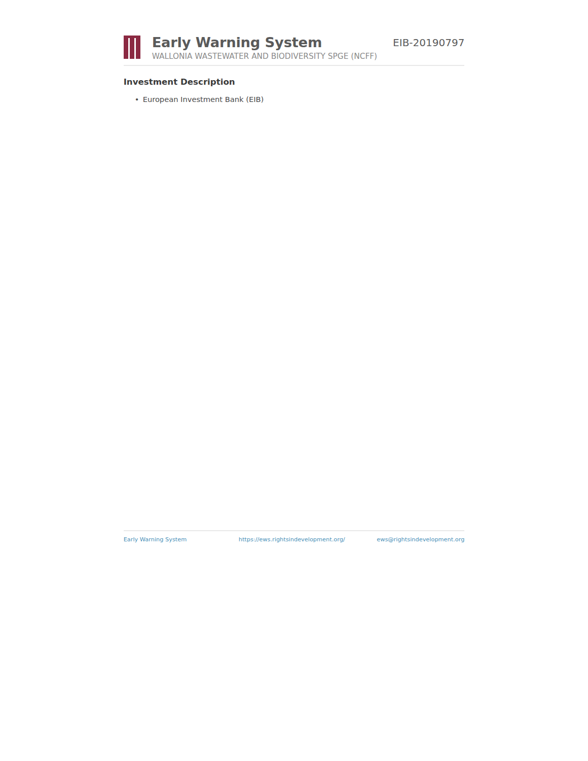Early Warning System
WALLONIA WASTEWATER AND BIODIVERSITY SPGE (NCFF)
EIB-20190797
Investment Description
European Investment Bank (EIB)
Early Warning System
https://ews.rightsindevelopment.org/
ews@rightsindevelopment.org